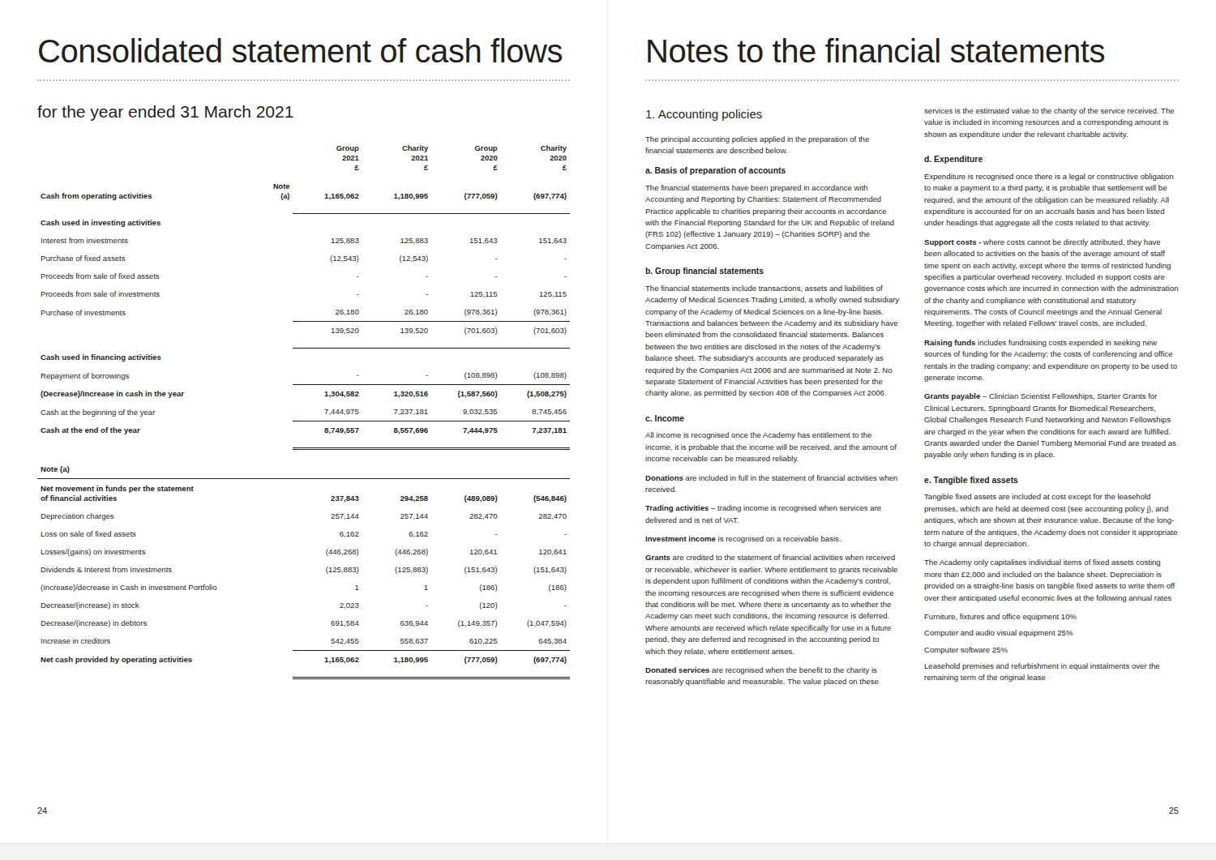Consolidated statement of cash flows
for the year ended 31 March 2021
| | | Group 2021 £ | Charity 2021 £ | Group 2020 £ | Charity 2020 £ |
| --- | --- | --- | --- | --- | --- |
| Cash from operating activities | Note (a) | 1,165,062 | 1,180,995 | (777,059) | (697,774) |
| Cash used in investing activities |
| Interest from investments | | 125,883 | 125,883 | 151,643 | 151,643 |
| Purchase of fixed assets | | (12,543) | (12,543) | - | - |
| Proceeds from sale of fixed assets | | - | - | - | - |
| Proceeds from sale of investments | | - | - | 125,115 | 125,115 |
| Purchase of investments | | 26,180 | 26,180 | (978,361) | (978,361) |
| | | 139,520 | 139,520 | (701,603) | (701,603) |
| Cash used in financing activities |
| Repayment of borrowings | | - | - | (108,898) | (108,898) |
| (Decrease)/Increase in cash in the year | | 1,304,582 | 1,320,516 | (1,587,560) | (1,508,275) |
| Cash at the beginning of the year | | 7,444,975 | 7,237,181 | 9,032,535 | 8,745,456 |
| Cash at the end of the year | | 8,749,557 | 8,557,696 | 7,444,975 | 7,237,181 |
| Note (a) |
| Net movement in funds per the statement of financial activities | | 237,843 | 294,258 | (489,089) | (546,846) |
| Depreciation charges | | 257,144 | 257,144 | 282,470 | 282,470 |
| Loss on sale of fixed assets | | 6,162 | 6,162 | - | - |
| Losses/(gains) on investments | | (446,268) | (446,268) | 120,641 | 120,641 |
| Dividends & Interest from Investments | | (125,883) | (125,883) | (151,643) | (151,643) |
| (Increase)/decrease in Cash in investment Portfolio | | 1 | 1 | (186) | (186) |
| Decrease/(increase) in stock | | 2,023 | - | (120) | - |
| Decrease/(increase) in debtors | | 691,584 | 636,944 | (1,149,357) | (1,047,594) |
| Increase in creditors | | 542,455 | 558,637 | 610,225 | 645,384 |
| Net cash provided by operating activities | | 1,165,062 | 1,180,995 | (777,059) | (697,774) |
24
Notes to the financial statements
1. Accounting policies
The principal accounting policies applied in the preparation of the financial statements are described below.
a. Basis of preparation of accounts
The financial statements have been prepared in accordance with Accounting and Reporting by Charities: Statement of Recommended Practice applicable to charities preparing their accounts in accordance with the Financial Reporting Standard for the UK and Republic of Ireland (FRS 102) (effective 1 January 2019) – (Charities SORP) and the Companies Act 2006.
b. Group financial statements
The financial statements include transactions, assets and liabilities of Academy of Medical Sciences Trading Limited, a wholly owned subsidiary company of the Academy of Medical Sciences on a line-by-line basis. Transactions and balances between the Academy and its subsidiary have been eliminated from the consolidated financial statements. Balances between the two entities are disclosed in the notes of the Academy's balance sheet. The subsidiary's accounts are produced separately as required by the Companies Act 2006 and are summarised at Note 2. No separate Statement of Financial Activities has been presented for the charity alone, as permitted by section 408 of the Companies Act 2006.
c. Income
All income is recognised once the Academy has entitlement to the income, it is probable that the income will be received, and the amount of income receivable can be measured reliably.
Donations are included in full in the statement of financial activities when received.
Trading activities – trading income is recognised when services are delivered and is net of VAT.
Investment income is recognised on a receivable basis.
Grants are credited to the statement of financial activities when received or receivable, whichever is earlier. Where entitlement to grants receivable is dependent upon fulfilment of conditions within the Academy's control, the incoming resources are recognised when there is sufficient evidence that conditions will be met. Where there is uncertainty as to whether the Academy can meet such conditions, the incoming resource is deferred. Where amounts are received which relate specifically for use in a future period, they are deferred and recognised in the accounting period to which they relate, where entitlement arises.
Donated services are recognised when the benefit to the charity is reasonably quantifiable and measurable. The value placed on these services is the estimated value to the charity of the service received. The value is included in incoming resources and a corresponding amount is shown as expenditure under the relevant charitable activity.
d. Expenditure
Expenditure is recognised once there is a legal or constructive obligation to make a payment to a third party, it is probable that settlement will be required, and the amount of the obligation can be measured reliably. All expenditure is accounted for on an accruals basis and has been listed under headings that aggregate all the costs related to that activity.
Support costs - where costs cannot be directly attributed, they have been allocated to activities on the basis of the average amount of staff time spent on each activity, except where the terms of restricted funding specifies a particular overhead recovery. Included in support costs are governance costs which are incurred in connection with the administration of the charity and compliance with constitutional and statutory requirements. The costs of Council meetings and the Annual General Meeting, together with related Fellows' travel costs, are included.
Raising funds includes fundraising costs expended in seeking new sources of funding for the Academy; the costs of conferencing and office rentals in the trading company; and expenditure on property to be used to generate income.
Grants payable – Clinician Scientist Fellowships, Starter Grants for Clinical Lecturers, Springboard Grants for Biomedical Researchers, Global Challenges Research Fund Networking and Newton Fellowships are charged in the year when the conditions for each award are fulfilled. Grants awarded under the Daniel Turnberg Memorial Fund are treated as payable only when funding is in place.
e. Tangible fixed assets
Tangible fixed assets are included at cost except for the leasehold premises, which are held at deemed cost (see accounting policy j), and antiques, which are shown at their insurance value. Because of the long-term nature of the antiques, the Academy does not consider it appropriate to charge annual depreciation.
The Academy only capitalises individual items of fixed assets costing more than £2,000 and included on the balance sheet. Depreciation is provided on a straight-line basis on tangible fixed assets to write them off over their anticipated useful economic lives at the following annual rates
Furniture, fixtures and office equipment 10%
Computer and audio visual equipment 25%
Computer software 25%
Leasehold premises and refurbishment in equal instalments over the remaining term of the original lease
25